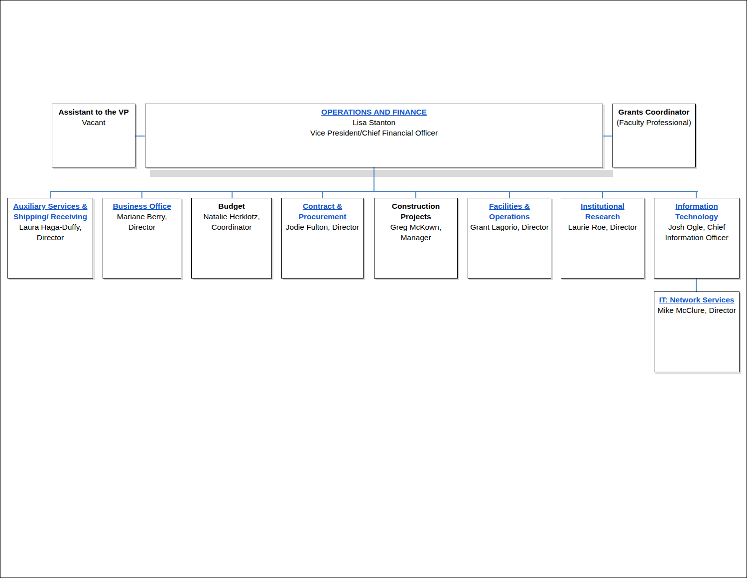Assistant to the VP
Vacant
OPERATIONS AND FINANCE
Lisa Stanton
Vice President/Chief Financial Officer
Grants Coordinator
(Faculty Professional)
Auxiliary Services & Shipping/ Receiving
Laura Haga-Duffy, Director
Business Office
Mariane Berry, Director
Budget
Natalie Herklotz, Coordinator
Contract & Procurement
Jodie Fulton, Director
Construction Projects
Greg McKown, Manager
Facilities & Operations
Grant Lagorio, Director
Institutional Research
Laurie Roe, Director
Information Technology
Josh Ogle, Chief Information Officer
IT: Network Services
Mike McClure, Director